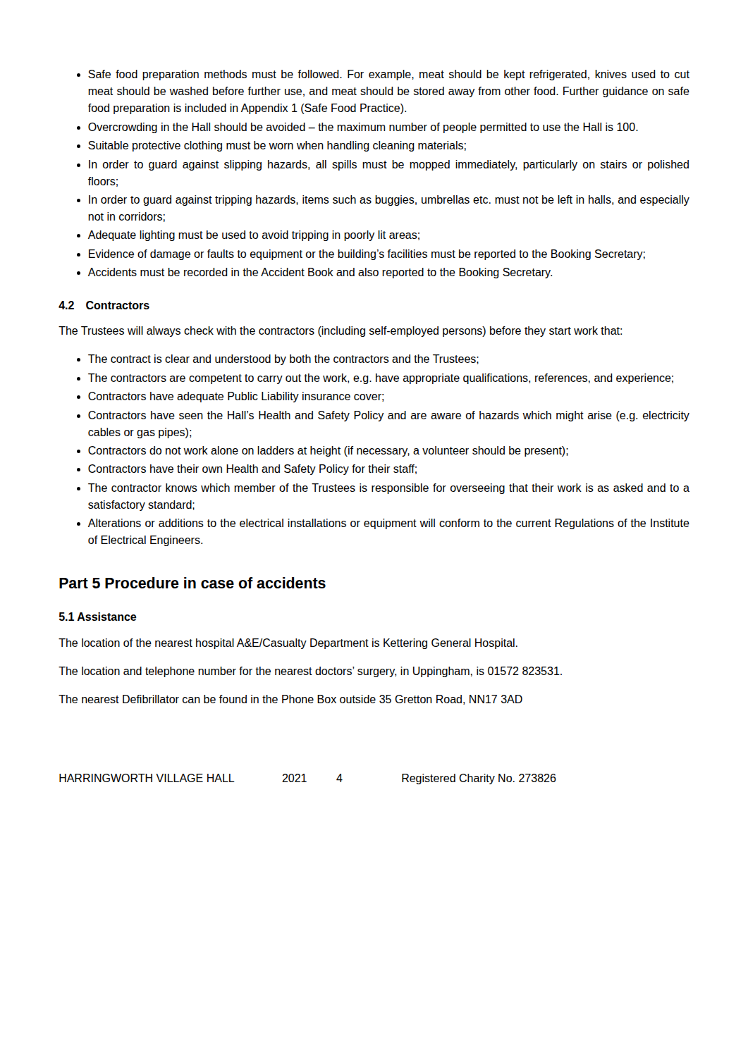Safe food preparation methods must be followed. For example, meat should be kept refrigerated, knives used to cut meat should be washed before further use, and meat should be stored away from other food. Further guidance on safe food preparation is included in Appendix 1 (Safe Food Practice).
Overcrowding in the Hall should be avoided – the maximum number of people permitted to use the Hall is 100.
Suitable protective clothing must be worn when handling cleaning materials;
In order to guard against slipping hazards, all spills must be mopped immediately, particularly on stairs or polished floors;
In order to guard against tripping hazards, items such as buggies, umbrellas etc. must not be left in halls, and especially not in corridors;
Adequate lighting must be used to avoid tripping in poorly lit areas;
Evidence of damage or faults to equipment or the building’s facilities must be reported to the Booking Secretary;
Accidents must be recorded in the Accident Book and also reported to the Booking Secretary.
4.2 Contractors
The Trustees will always check with the contractors (including self-employed persons) before they start work that:
The contract is clear and understood by both the contractors and the Trustees;
The contractors are competent to carry out the work, e.g. have appropriate qualifications, references, and experience;
Contractors have adequate Public Liability insurance cover;
Contractors have seen the Hall’s Health and Safety Policy and are aware of hazards which might arise (e.g. electricity cables or gas pipes);
Contractors do not work alone on ladders at height (if necessary, a volunteer should be present);
Contractors have their own Health and Safety Policy for their staff;
The contractor knows which member of the Trustees is responsible for overseeing that their work is as asked and to a satisfactory standard;
Alterations or additions to the electrical installations or equipment will conform to the current Regulations of the Institute of Electrical Engineers.
Part 5 Procedure in case of accidents
5.1 Assistance
The location of the nearest hospital A&E/Casualty Department is Kettering General Hospital.
The location and telephone number for the nearest doctors’ surgery, in Uppingham, is 01572 823531.
The nearest Defibrillator can be found in the Phone Box outside 35 Gretton Road, NN17 3AD
HARRINGWORTH VILLAGE HALL 2021 4 Registered Charity No. 273826